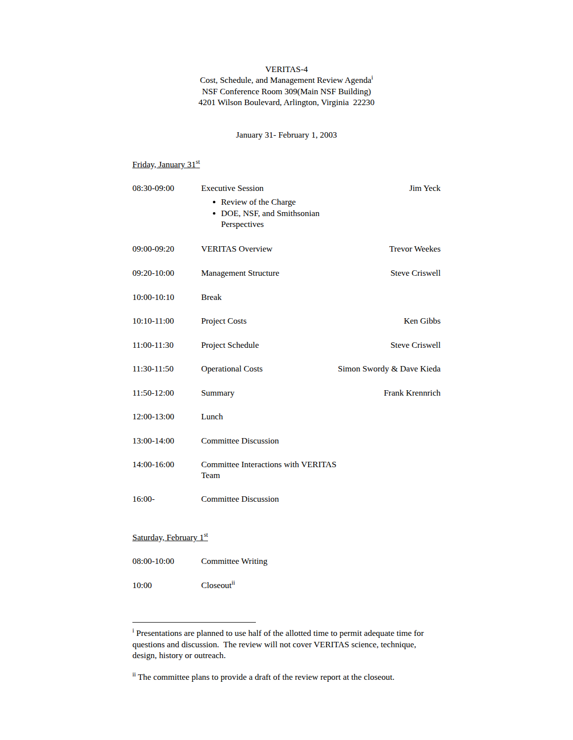VERITAS-4
Cost, Schedule, and Management Review Agendai
NSF Conference Room 309(Main NSF Building)
4201 Wilson Boulevard, Arlington, Virginia 22230
January 31- February 1, 2003
Friday, January 31st
| 08:30-09:00 | Executive Session Review of the Charge DOE, NSF, and Smithsonian Perspectives | Jim Yeck |
| 09:00-09:20 | VERITAS Overview | Trevor Weekes |
| 09:20-10:00 | Management Structure | Steve Criswell |
| 10:00-10:10 | Break | |
| 10:10-11:00 | Project Costs | Ken Gibbs |
| 11:00-11:30 | Project Schedule | Steve Criswell |
| 11:30-11:50 | Operational Costs | Simon Swordy & Dave Kieda |
| 11:50-12:00 | Summary | Frank Krennrich |
| 12:00-13:00 | Lunch | |
| 13:00-14:00 | Committee Discussion | |
| 14:00-16:00 | Committee Interactions with VERITAS Team | |
| 16:00- | Committee Discussion | |
Saturday, February 1st
| 08:00-10:00 | Committee Writing | |
| 10:00 | Closeout ii | |
i Presentations are planned to use half of the allotted time to permit adequate time for questions and discussion. The review will not cover VERITAS science, technique, design, history or outreach.
ii The committee plans to provide a draft of the review report at the closeout.